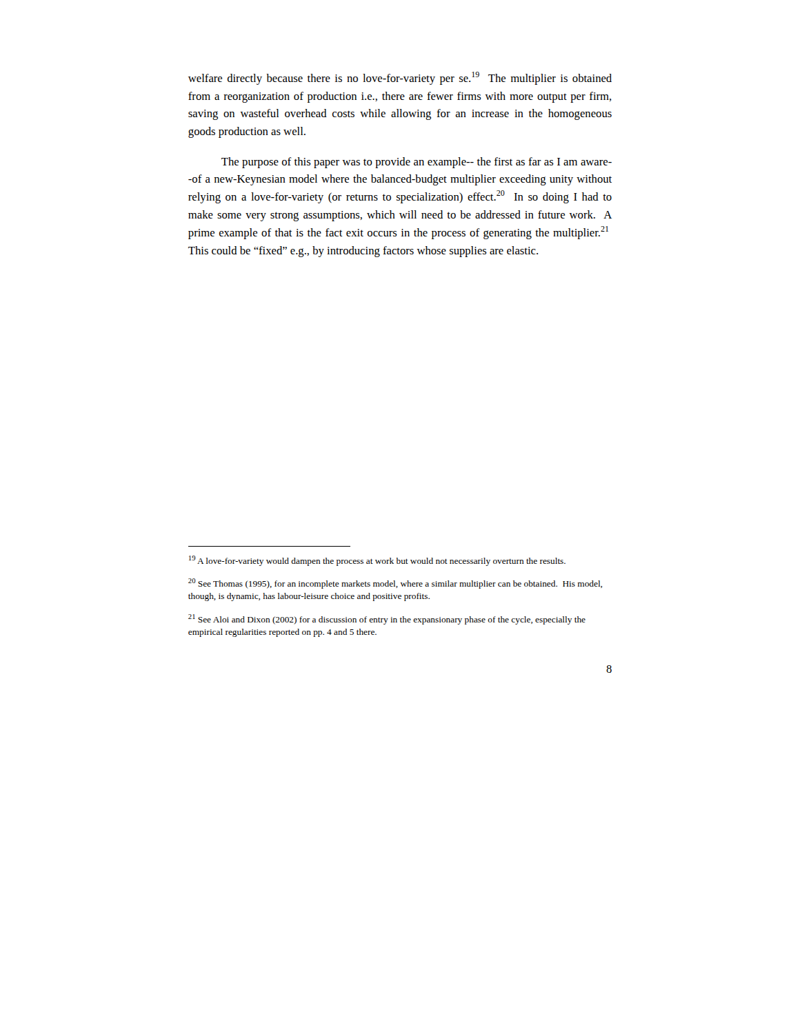welfare directly because there is no love-for-variety per se.19 The multiplier is obtained from a reorganization of production i.e., there are fewer firms with more output per firm, saving on wasteful overhead costs while allowing for an increase in the homogeneous goods production as well.
The purpose of this paper was to provide an example-- the first as far as I am aware--of a new-Keynesian model where the balanced-budget multiplier exceeding unity without relying on a love-for-variety (or returns to specialization) effect.20 In so doing I had to make some very strong assumptions, which will need to be addressed in future work. A prime example of that is the fact exit occurs in the process of generating the multiplier.21 This could be “fixed” e.g., by introducing factors whose supplies are elastic.
19 A love-for-variety would dampen the process at work but would not necessarily overturn the results.
20 See Thomas (1995), for an incomplete markets model, where a similar multiplier can be obtained. His model, though, is dynamic, has labour-leisure choice and positive profits.
21 See Aloi and Dixon (2002) for a discussion of entry in the expansionary phase of the cycle, especially the empirical regularities reported on pp. 4 and 5 there.
8